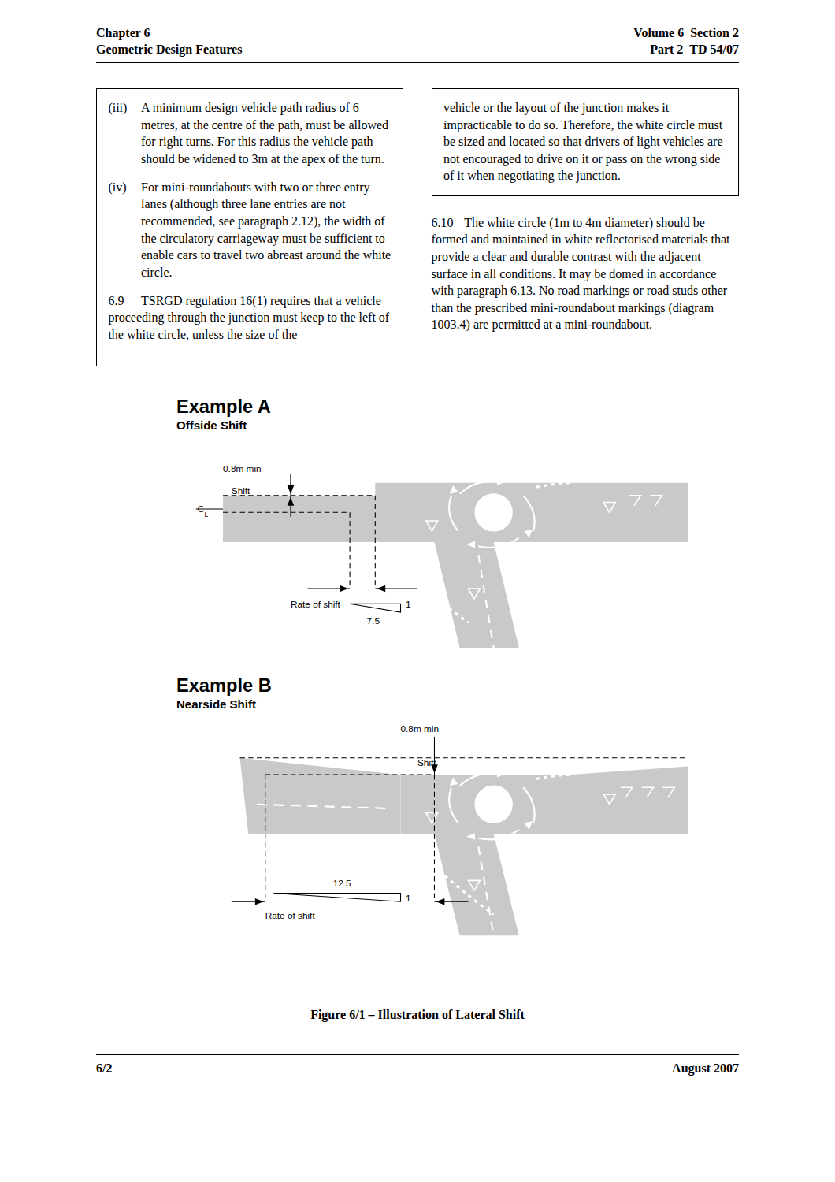Chapter 6
Geometric Design Features
Volume 6 Section 2
Part 2 TD 54/07
(iii) A minimum design vehicle path radius of 6 metres, at the centre of the path, must be allowed for right turns. For this radius the vehicle path should be widened to 3m at the apex of the turn.
(iv) For mini-roundabouts with two or three entry lanes (although three lane entries are not recommended, see paragraph 2.12), the width of the circulatory carriageway must be sufficient to enable cars to travel two abreast around the white circle.
6.9 TSRGD regulation 16(1) requires that a vehicle proceeding through the junction must keep to the left of the white circle, unless the size of the
vehicle or the layout of the junction makes it impracticable to do so. Therefore, the white circle must be sized and located so that drivers of light vehicles are not encouraged to drive on it or pass on the wrong side of it when negotiating the junction.
6.10 The white circle (1m to 4m diameter) should be formed and maintained in white reflectorised materials that provide a clear and durable contrast with the adjacent surface in all conditions. It may be domed in accordance with paragraph 6.13. No road markings or road studs other than the prescribed mini-roundabout markings (diagram 1003.4) are permitted at a mini-roundabout.
Example A Offside Shift 0.8m min Shift C L Rate of shift 1 7.5 Example B Nearside Shift 0.8m min Shift 1 12.5 Rate of shift
Figure 6/1 – Illustration of Lateral Shift
6/2
August 2007